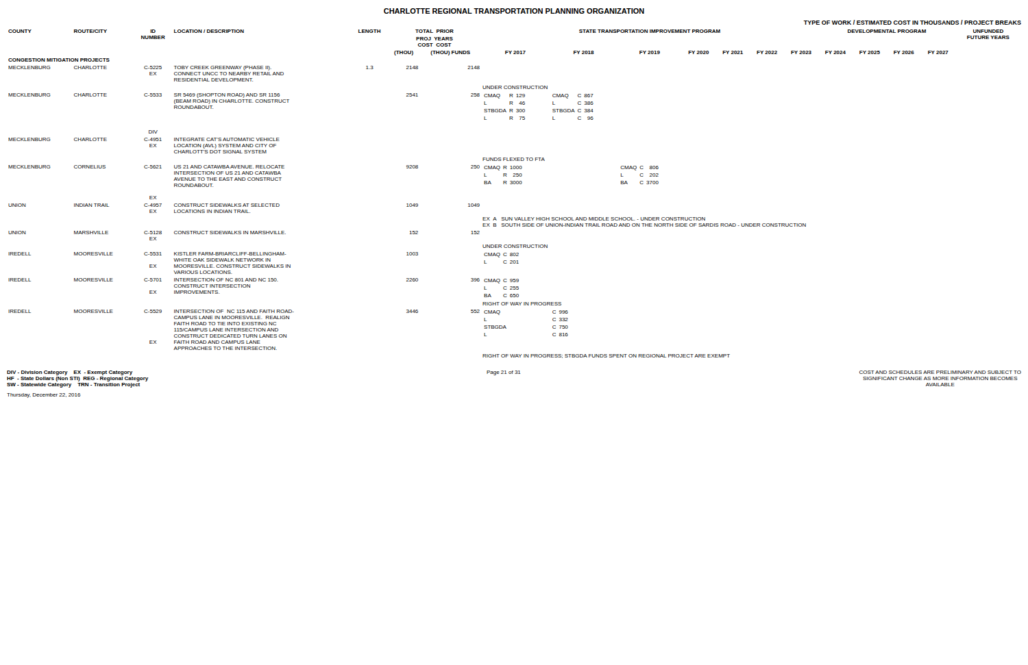CHARLOTTE REGIONAL TRANSPORTATION PLANNING ORGANIZATION
TYPE OF WORK / ESTIMATED COST IN THOUSANDS / PROJECT BREAKS
| COUNTY | ROUTE/CITY | ID NUMBER | LOCATION / DESCRIPTION | LENGTH | TOTAL PRIOR | STATE TRANSPORTATION IMPROVEMENT PROGRAM | DEVELOPMENTAL PROGRAM | UNFUNDED FUTURE YEARS |
| --- | --- | --- | --- | --- | --- | --- | --- | --- |
| PROJ YEARS COST COST | | |
| (THOU) | (THOU) FUNDS | FY 2017 | FY 2018 | FY 2019 | FY 2020 | FY 2021 | FY 2022 | FY 2023 | FY 2024 | FY 2025 | FY 2026 | FY 2027 |
| CONGESTION MITIGATION PROJECTS |
| MECKLENBURG | CHARLOTTE | C-5225 EX | TOBY CREEK GREENWAY (PHASE II). CONNECT UNCC TO NEARBY RETAIL AND RESIDENTIAL DEVELOPMENT. | 1.3 | 2148 | 2148 | |
| | UNDER CONSTRUCTION |
| MECKLENBURG | CHARLOTTE | C-5533 DIV | SR 5469 (SHOPTON ROAD) AND SR 1156 (BEAM ROAD) IN CHARLOTTE. CONSTRUCT ROUNDABOUT. | | 2541 | 258 | / CMAQ / R / 129 / / L / R / 46 / / STBGDA / R / 300 / / L / R / 75 / | / CMAQ / C / 867 / / L / C / 386 / / STBGDA / C / 384 / / L / C / 96 / | |
| MECKLENBURG | CHARLOTTE | C-4951 EX | INTEGRATE CAT'S AUTOMATIC VEHICLE LOCATION (AVL) SYSTEM AND CITY OF CHARLOTT'S DOT SIGNAL SYSTEM | | | | |
| | FUNDS FLEXED TO FTA |
| MECKLENBURG | CORNELIUS | C-5621 EX | US 21 AND CATAWBA AVENUE. RELOCATE INTERSECTION OF US 21 AND CATAWBA AVENUE TO THE EAST AND CONSTRUCT ROUNDABOUT. | | 9208 | 250 | / CMAQ / R / 1000 / / L / R / 250 / / BA / R / 3000 / | | / CMAQ / C / 806 / / L / C / 202 / / BA / C / 3700 / | |
| UNION | INDIAN TRAIL | C-4957 EX | CONSTRUCT SIDEWALKS AT SELECTED LOCATIONS IN INDIAN TRAIL. | | 1049 | 1049 | |
| | EX A SUN VALLEY HIGH SCHOOL AND MIDDLE SCHOOL. - UNDER CONSTRUCTION EX B SOUTH SIDE OF UNION-INDIAN TRAIL ROAD AND ON THE NORTH SIDE OF SARDIS ROAD - UNDER CONSTRUCTION |
| UNION | MARSHVILLE | C-5128 EX | CONSTRUCT SIDEWALKS IN MARSHVILLE. | | 152 | 152 | |
| | UNDER CONSTRUCTION |
| IREDELL | MOORESVILLE | C-5531 EX | KISTLER FARM-BRIARCLIFF-BELLINGHAM- WHITE OAK SIDEWALK NETWORK IN MOORESVILLE. CONSTRUCT SIDEWALKS IN VARIOUS LOCATIONS. | | 1003 | | / CMAQ / C / 802 / / L / C / 201 / | |
| IREDELL | MOORESVILLE | C-5701 EX | INTERSECTION OF NC 801 AND NC 150. CONSTRUCT INTERSECTION IMPROVEMENTS. | | 2260 | 396 | / CMAQ / C / 959 / / L / C / 255 / / BA / C / 650 / | |
| | RIGHT OF WAY IN PROGRESS |
| IREDELL | MOORESVILLE | C-5529 EX | INTERSECTION OF NC 115 AND FAITH ROAD- CAMPUS LANE IN MOORESVILLE. REALIGN FAITH ROAD TO TIE INTO EXISTING NC 115/CAMPUS LANE INTERSECTION AND CONSTRUCT DEDICATED TURN LANES ON FAITH ROAD AND CAMPUS LANE APPROACHES TO THE INTERSECTION. | | 3446 | 552 | / CMAQ / / / / L / / / / STBGDA / / / / L / / / | / C / 996 / / C / 332 / / C / 750 / / C / 816 / | |
| | RIGHT OF WAY IN PROGRESS; STBGDA FUNDS SPENT ON REGIONAL PROJECT ARE EXEMPT |
DIV - Division Category EX - Exempt Category
HF - State Dollars (Non STI) REG - Regional Category
SW - Statewide Category TRN - Transition Project
COST AND SCHEDULES ARE PRELIMINARY AND SUBJECT TO
SIGNIFICANT CHANGE AS MORE INFORMATION BECOMES
AVAILABLE
Page 21 of 31
Thursday, December 22, 2016